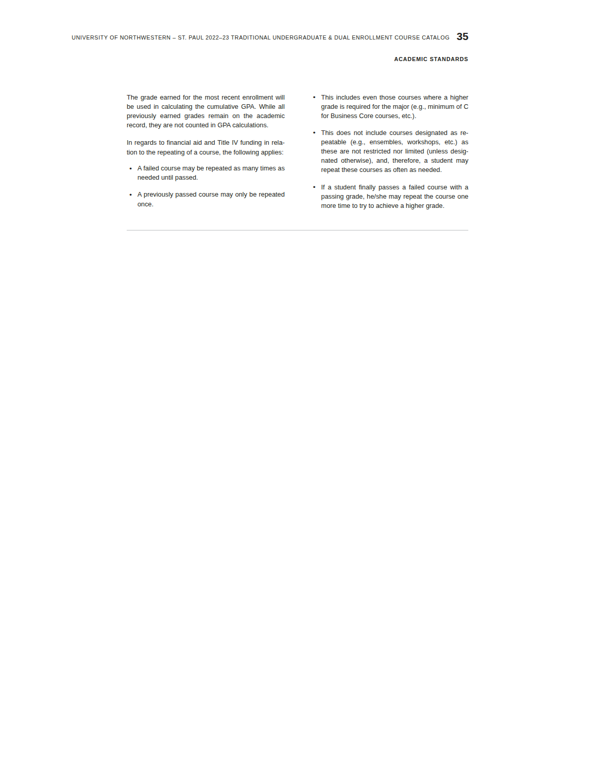University of Northwestern – St. Paul 2022–23 Traditional Undergraduate & Dual Enrollment Course Catalog 35
Academic Standards
The grade earned for the most recent enrollment will be used in calculating the cumulative GPA. While all previously earned grades remain on the academic record, they are not counted in GPA calculations.
In regards to financial aid and Title IV funding in relation to the repeating of a course, the following applies:
A failed course may be repeated as many times as needed until passed.
A previously passed course may only be repeated once.
This includes even those courses where a higher grade is required for the major (e.g., minimum of C for Business Core courses, etc.).
This does not include courses designated as repeatable (e.g., ensembles, workshops, etc.) as these are not restricted nor limited (unless designated otherwise), and, therefore, a student may repeat these courses as often as needed.
If a student finally passes a failed course with a passing grade, he/she may repeat the course one more time to try to achieve a higher grade.